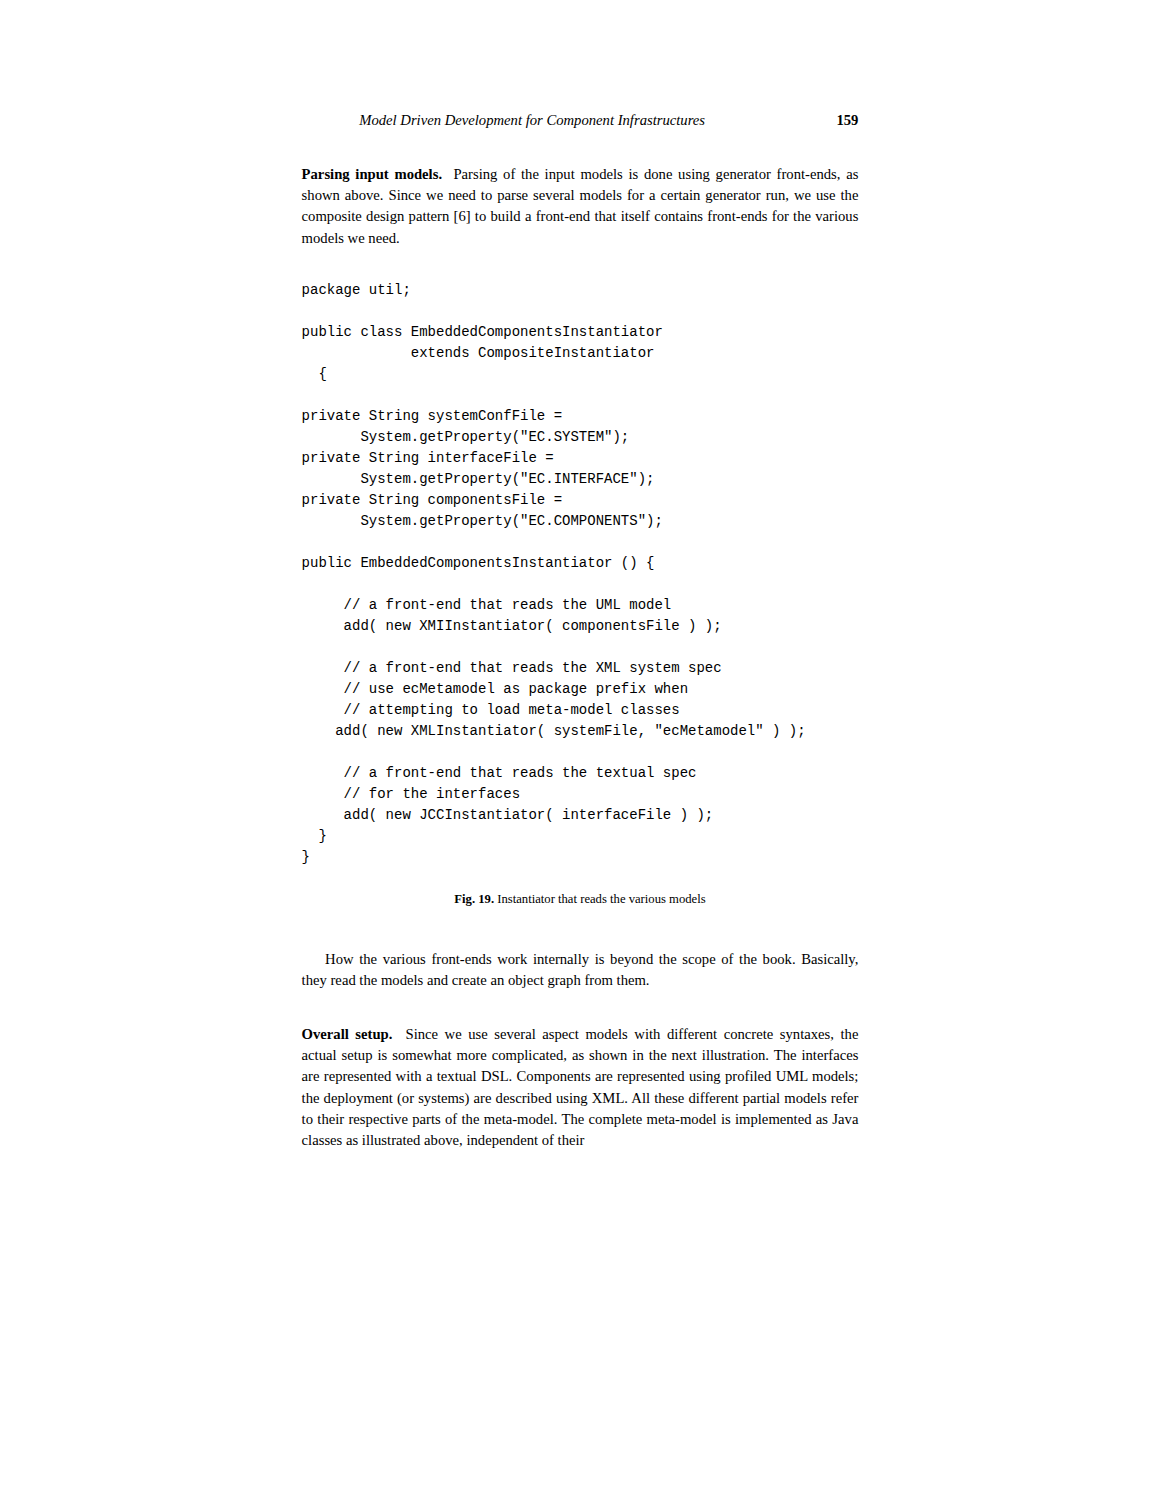Model Driven Development for Component Infrastructures 159
Parsing input models. Parsing of the input models is done using generator front-ends, as shown above. Since we need to parse several models for a certain generator run, we use the composite design pattern [6] to build a front-end that itself contains front-ends for the various models we need.
package util;

public class EmbeddedComponentsInstantiator
             extends CompositeInstantiator
  {

private String systemConfFile =
       System.getProperty("EC.SYSTEM");
private String interfaceFile =
       System.getProperty("EC.INTERFACE");
private String componentsFile =
       System.getProperty("EC.COMPONENTS");

public EmbeddedComponentsInstantiator () {

     // a front-end that reads the UML model
     add( new XMIInstantiator( componentsFile ) );

     // a front-end that reads the XML system spec
     // use ecMetamodel as package prefix when
     // attempting to load meta-model classes
    add( new XMLInstantiator( systemFile, "ecMetamodel" ) );

     // a front-end that reads the textual spec
     // for the interfaces
     add( new JCCInstantiator( interfaceFile ) );
  }
}
Fig. 19. Instantiator that reads the various models
How the various front-ends work internally is beyond the scope of the book. Basically, they read the models and create an object graph from them.
Overall setup. Since we use several aspect models with different concrete syntaxes, the actual setup is somewhat more complicated, as shown in the next illustration. The interfaces are represented with a textual DSL. Components are represented using profiled UML models; the deployment (or systems) are described using XML. All these different partial models refer to their respective parts of the meta-model. The complete meta-model is implemented as Java classes as illustrated above, independent of their